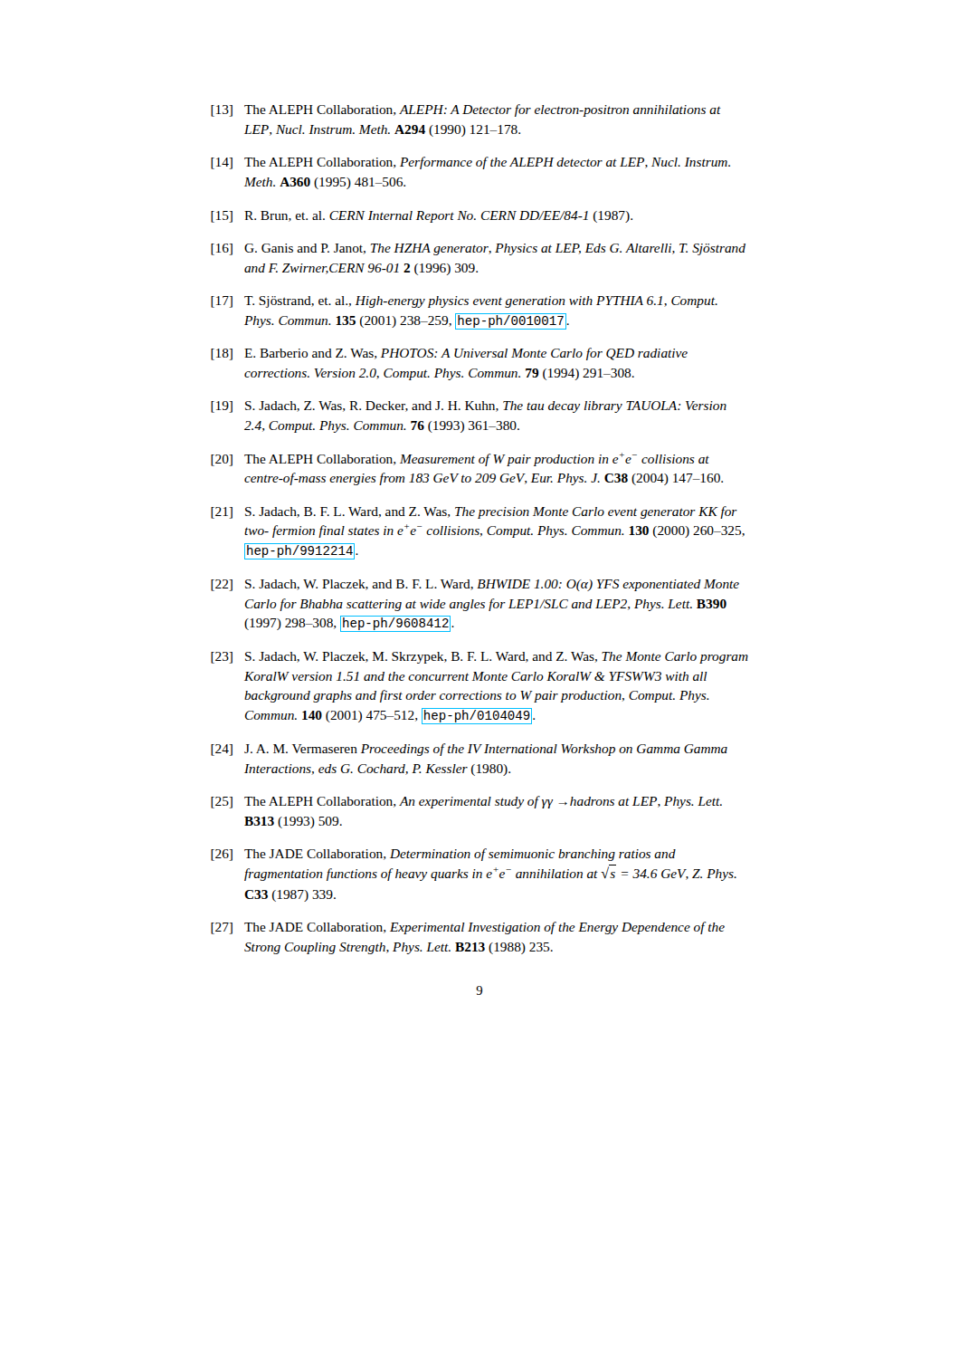[13] The ALEPH Collaboration, ALEPH: A Detector for electron-positron annihilations at LEP, Nucl. Instrum. Meth. A294 (1990) 121–178.
[14] The ALEPH Collaboration, Performance of the ALEPH detector at LEP, Nucl. Instrum. Meth. A360 (1995) 481–506.
[15] R. Brun, et. al. CERN Internal Report No. CERN DD/EE/84-1 (1987).
[16] G. Ganis and P. Janot, The HZHA generator, Physics at LEP, Eds G. Altarelli, T. Sjöstrand and F. Zwirner,CERN 96-01 2 (1996) 309.
[17] T. Sjöstrand, et. al., High-energy physics event generation with PYTHIA 6.1, Comput. Phys. Commun. 135 (2001) 238–259, hep-ph/0010017.
[18] E. Barberio and Z. Was, PHOTOS: A Universal Monte Carlo for QED radiative corrections. Version 2.0, Comput. Phys. Commun. 79 (1994) 291–308.
[19] S. Jadach, Z. Was, R. Decker, and J. H. Kuhn, The tau decay library TAUOLA: Version 2.4, Comput. Phys. Commun. 76 (1993) 361–380.
[20] The ALEPH Collaboration, Measurement of W pair production in e+e− collisions at centre-of-mass energies from 183 GeV to 209 GeV, Eur. Phys. J. C38 (2004) 147–160.
[21] S. Jadach, B. F. L. Ward, and Z. Was, The precision Monte Carlo event generator KK for two- fermion final states in e+e− collisions, Comput. Phys. Commun. 130 (2000) 260–325, hep-ph/9912214.
[22] S. Jadach, W. Placzek, and B. F. L. Ward, BHWIDE 1.00: O(α) YFS exponentiated Monte Carlo for Bhabha scattering at wide angles for LEP1/SLC and LEP2, Phys. Lett. B390 (1997) 298–308, hep-ph/9608412.
[23] S. Jadach, W. Placzek, M. Skrzypek, B. F. L. Ward, and Z. Was, The Monte Carlo program KoralW version 1.51 and the concurrent Monte Carlo KoralW & YFSWW3 with all background graphs and first order corrections to W pair production, Comput. Phys. Commun. 140 (2001) 475–512, hep-ph/0104049.
[24] J. A. M. Vermaseren Proceedings of the IV International Workshop on Gamma Gamma Interactions, eds G. Cochard, P. Kessler (1980).
[25] The ALEPH Collaboration, An experimental study of γγ →hadrons at LEP, Phys. Lett. B313 (1993) 509.
[26] The JADE Collaboration, Determination of semimuonic branching ratios and fragmentation functions of heavy quarks in e+e− annihilation at √s = 34.6 GeV, Z. Phys. C33 (1987) 339.
[27] The JADE Collaboration, Experimental Investigation of the Energy Dependence of the Strong Coupling Strength, Phys. Lett. B213 (1988) 235.
9